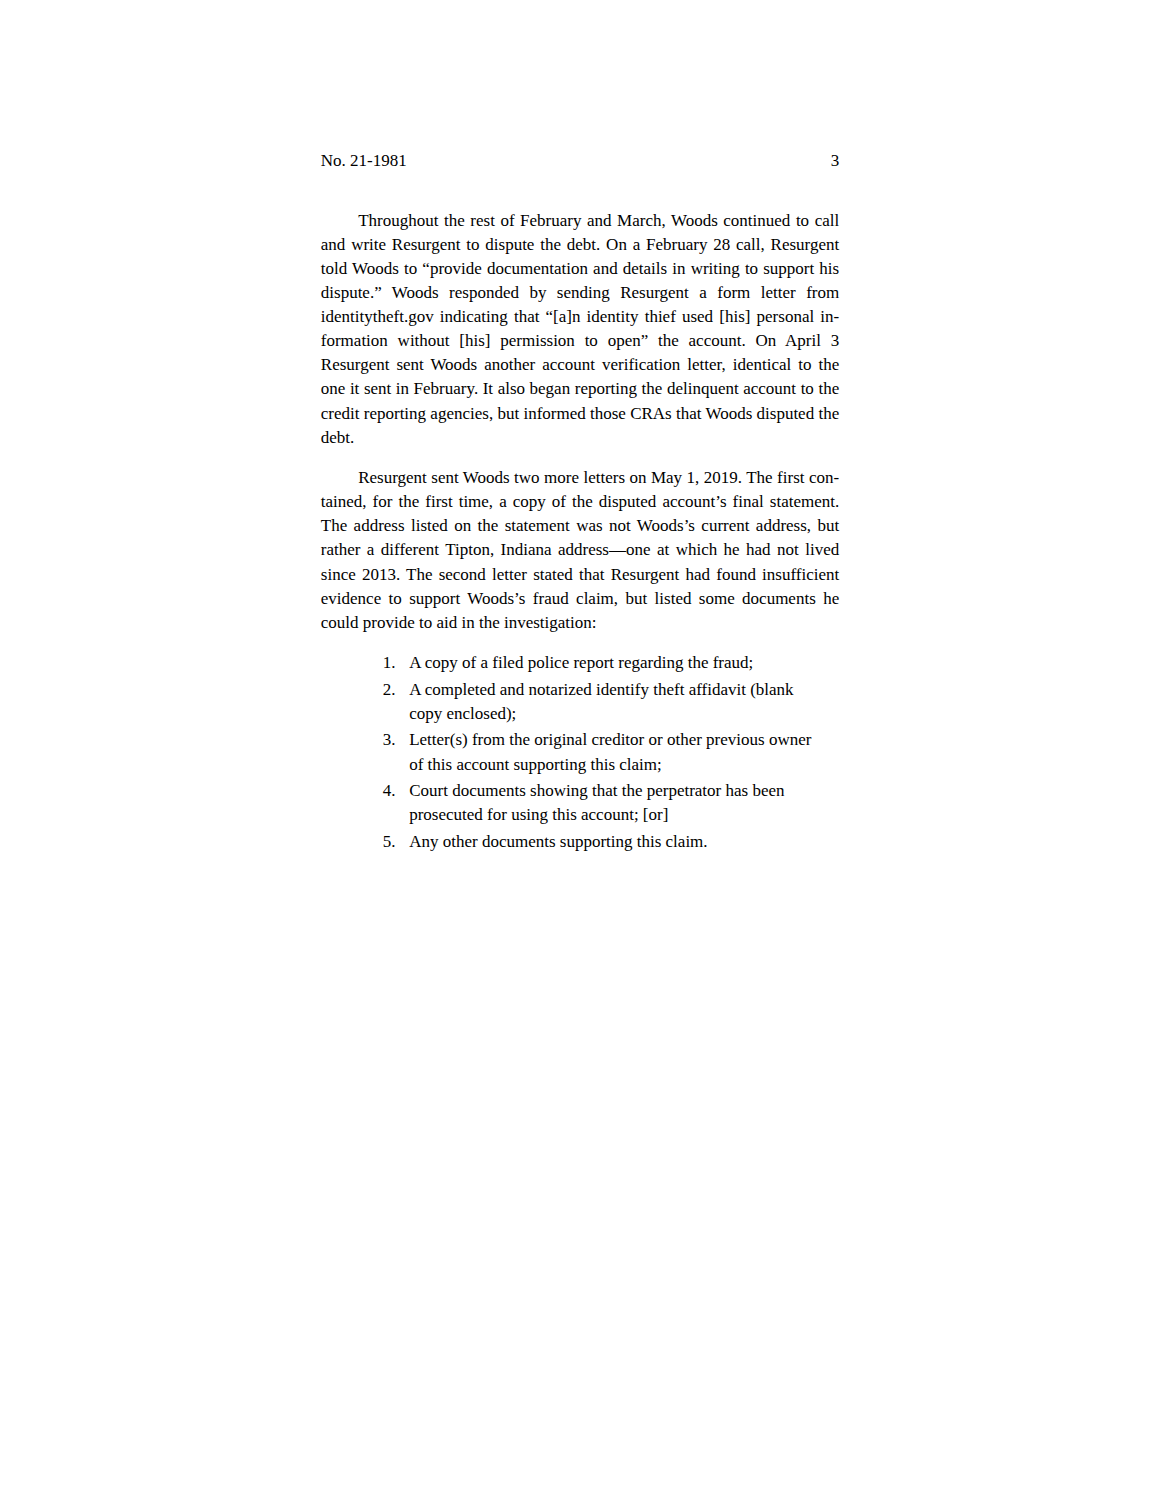No. 21-1981 3
Throughout the rest of February and March, Woods continued to call and write Resurgent to dispute the debt. On a February 28 call, Resurgent told Woods to “provide documentation and details in writing to support his dispute.” Woods responded by sending Resurgent a form letter from identitytheft.gov indicating that “[a]n identity thief used [his] personal information without [his] permission to open” the account. On April 3 Resurgent sent Woods another account verification letter, identical to the one it sent in February. It also began reporting the delinquent account to the credit reporting agencies, but informed those CRAs that Woods disputed the debt.
Resurgent sent Woods two more letters on May 1, 2019. The first contained, for the first time, a copy of the disputed account’s final statement. The address listed on the statement was not Woods’s current address, but rather a different Tipton, Indiana address—one at which he had not lived since 2013. The second letter stated that Resurgent had found insufficient evidence to support Woods’s fraud claim, but listed some documents he could provide to aid in the investigation:
A copy of a filed police report regarding the fraud;
A completed and notarized identify theft affidavit (blank copy enclosed);
Letter(s) from the original creditor or other previous owner of this account supporting this claim;
Court documents showing that the perpetrator has been prosecuted for using this account; [or]
Any other documents supporting this claim.